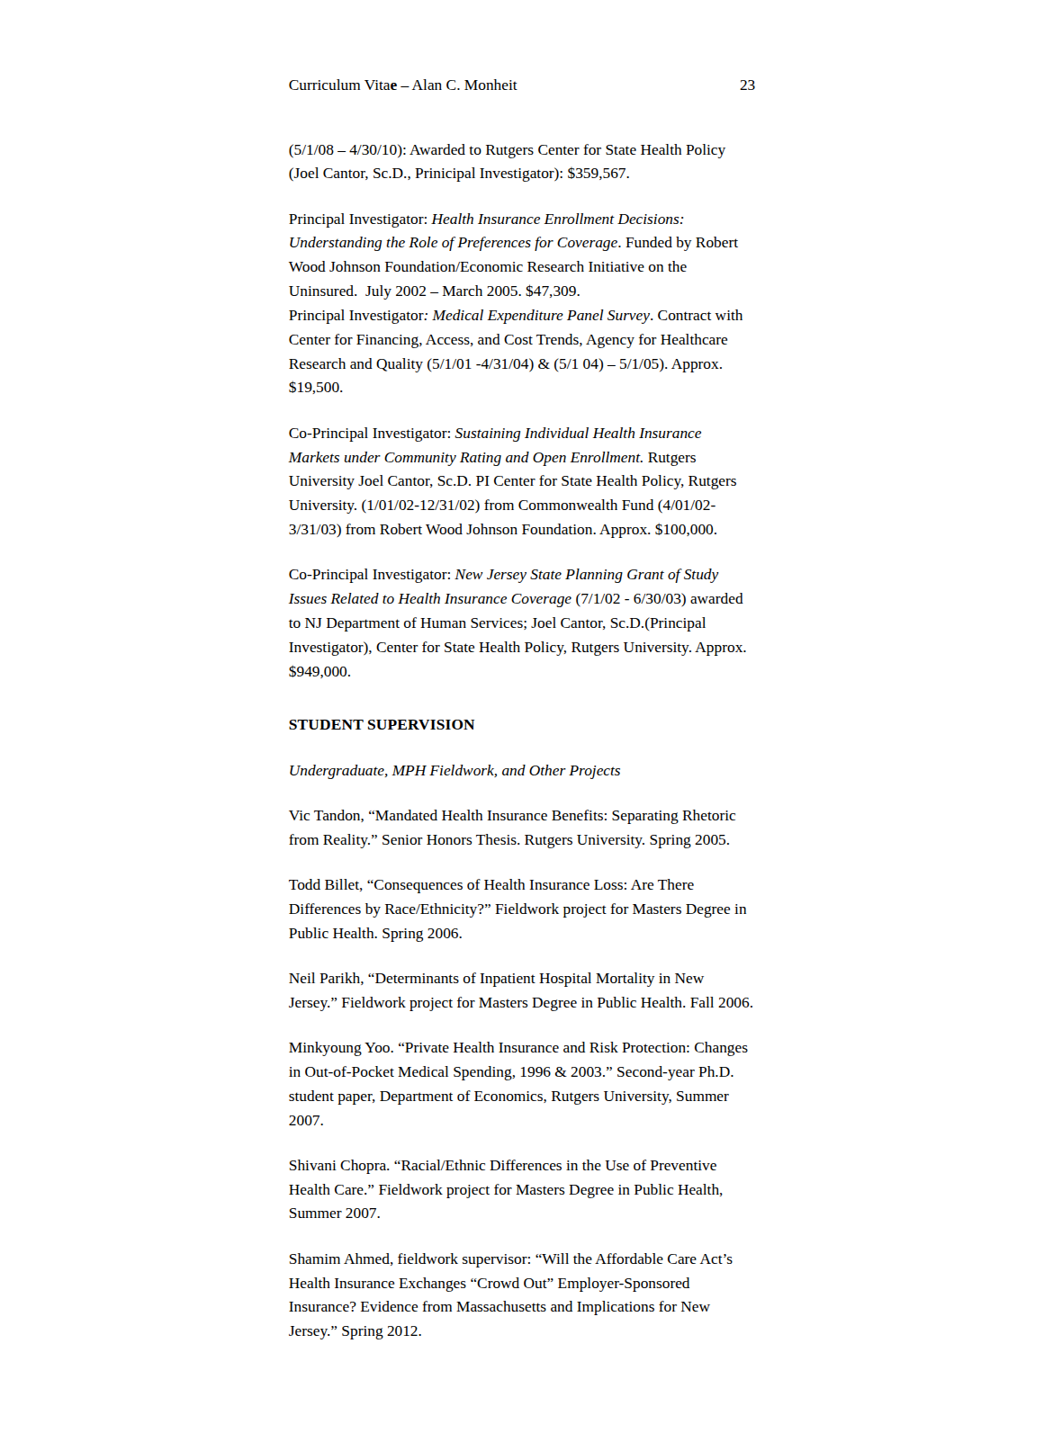Curriculum Vitae – Alan C. Monheit 23
(5/1/08 – 4/30/10): Awarded to Rutgers Center for State Health Policy (Joel Cantor, Sc.D., Prinicipal Investigator): $359,567.
Principal Investigator: Health Insurance Enrollment Decisions: Understanding the Role of Preferences for Coverage. Funded by Robert Wood Johnson Foundation/Economic Research Initiative on the Uninsured. July 2002 – March 2005. $47,309.
Principal Investigator: Medical Expenditure Panel Survey. Contract with Center for Financing, Access, and Cost Trends, Agency for Healthcare Research and Quality (5/1/01 -4/31/04) & (5/1 04) – 5/1/05). Approx. $19,500.
Co-Principal Investigator: Sustaining Individual Health Insurance Markets under Community Rating and Open Enrollment. Rutgers University Joel Cantor, Sc.D. PI Center for State Health Policy, Rutgers University. (1/01/02-12/31/02) from Commonwealth Fund (4/01/02-3/31/03) from Robert Wood Johnson Foundation. Approx. $100,000.
Co-Principal Investigator: New Jersey State Planning Grant of Study Issues Related to Health Insurance Coverage (7/1/02 - 6/30/03) awarded to NJ Department of Human Services; Joel Cantor, Sc.D.(Principal Investigator), Center for State Health Policy, Rutgers University. Approx. $949,000.
STUDENT SUPERVISION
Undergraduate, MPH Fieldwork, and Other Projects
Vic Tandon, “Mandated Health Insurance Benefits: Separating Rhetoric from Reality.” Senior Honors Thesis. Rutgers University. Spring 2005.
Todd Billet, “Consequences of Health Insurance Loss: Are There Differences by Race/Ethnicity?” Fieldwork project for Masters Degree in Public Health. Spring 2006.
Neil Parikh, “Determinants of Inpatient Hospital Mortality in New Jersey.” Fieldwork project for Masters Degree in Public Health. Fall 2006.
Minkyoung Yoo. “Private Health Insurance and Risk Protection: Changes in Out-of-Pocket Medical Spending, 1996 & 2003.” Second-year Ph.D. student paper, Department of Economics, Rutgers University, Summer 2007.
Shivani Chopra. “Racial/Ethnic Differences in the Use of Preventive Health Care.” Fieldwork project for Masters Degree in Public Health, Summer 2007.
Shamim Ahmed, fieldwork supervisor: “Will the Affordable Care Act’s Health Insurance Exchanges “Crowd Out” Employer-Sponsored Insurance? Evidence from Massachusetts and Implications for New Jersey.” Spring 2012.